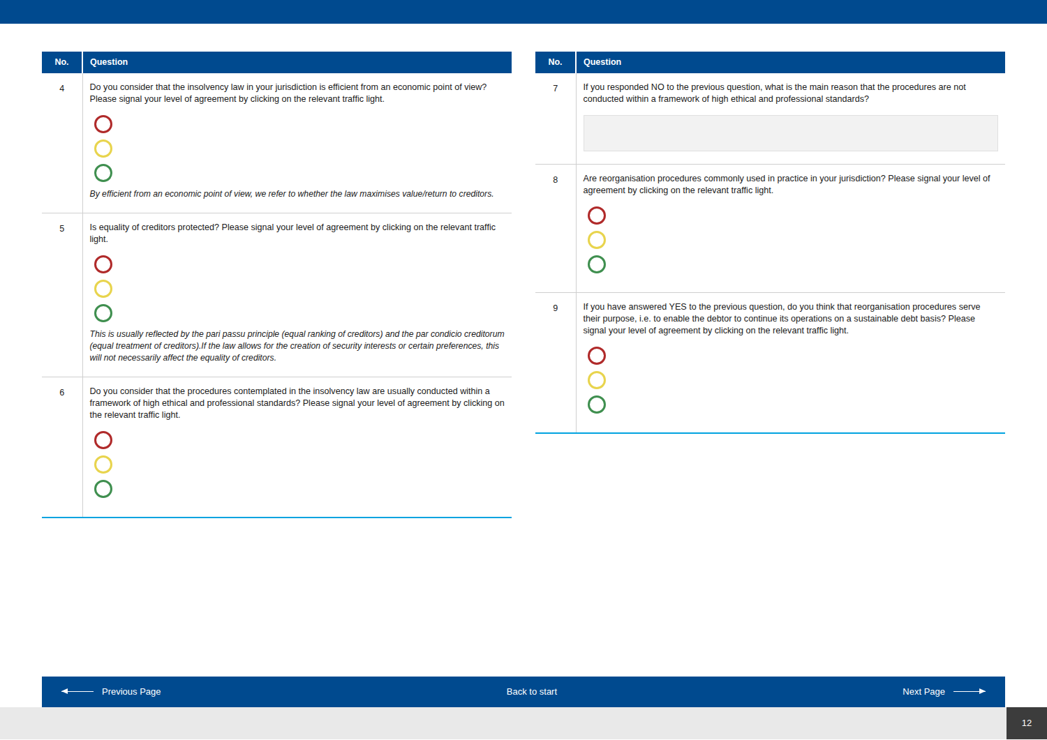| No. | Question |
| --- | --- |
| 4 | Do you consider that the insolvency law in your jurisdiction is efficient from an economic point of view? Please signal your level of agreement by clicking on the relevant traffic light. By efficient from an economic point of view, we refer to whether the law maximises value/return to creditors. |
| 5 | Is equality of creditors protected? Please signal your level of agreement by clicking on the relevant traffic light. This is usually reflected by the pari passu principle (equal ranking of creditors) and the par condicio creditorum (equal treatment of creditors).If the law allows for the creation of security interests or certain preferences, this will not necessarily affect the equality of creditors. |
| 6 | Do you consider that the procedures contemplated in the insolvency law are usually conducted within a framework of high ethical and professional standards? Please signal your level of agreement by clicking on the relevant traffic light. |
| No. | Question |
| --- | --- |
| 7 | If you responded NO to the previous question, what is the main reason that the procedures are not conducted within a framework of high ethical and professional standards? |
| 8 | Are reorganisation procedures commonly used in practice in your jurisdiction? Please signal your level of agreement by clicking on the relevant traffic light. |
| 9 | If you have answered YES to the previous question, do you think that reorganisation procedures serve their purpose, i.e. to enable the debtor to continue its operations on a sustainable debt basis? Please signal your level of agreement by clicking on the relevant traffic light. |
Previous Page
Back to start
Next Page
12